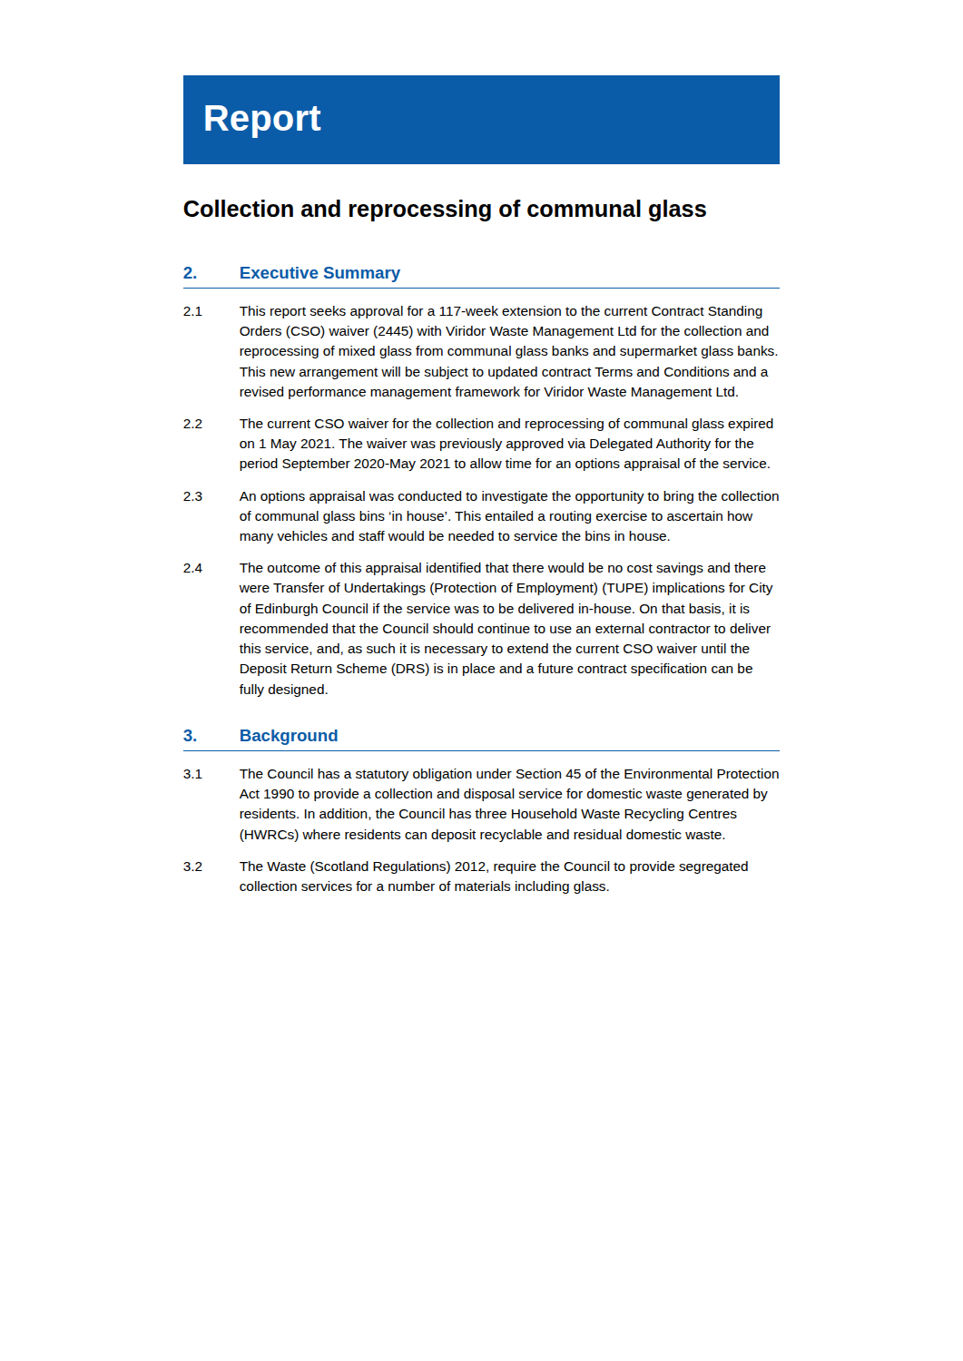Report
Collection and reprocessing of communal glass
2. Executive Summary
2.1 This report seeks approval for a 117-week extension to the current Contract Standing Orders (CSO) waiver (2445) with Viridor Waste Management Ltd for the collection and reprocessing of mixed glass from communal glass banks and supermarket glass banks. This new arrangement will be subject to updated contract Terms and Conditions and a revised performance management framework for Viridor Waste Management Ltd.
2.2 The current CSO waiver for the collection and reprocessing of communal glass expired on 1 May 2021. The waiver was previously approved via Delegated Authority for the period September 2020-May 2021 to allow time for an options appraisal of the service.
2.3 An options appraisal was conducted to investigate the opportunity to bring the collection of communal glass bins ‘in house’. This entailed a routing exercise to ascertain how many vehicles and staff would be needed to service the bins in house.
2.4 The outcome of this appraisal identified that there would be no cost savings and there were Transfer of Undertakings (Protection of Employment) (TUPE) implications for City of Edinburgh Council if the service was to be delivered in-house. On that basis, it is recommended that the Council should continue to use an external contractor to deliver this service, and, as such it is necessary to extend the current CSO waiver until the Deposit Return Scheme (DRS) is in place and a future contract specification can be fully designed.
3. Background
3.1 The Council has a statutory obligation under Section 45 of the Environmental Protection Act 1990 to provide a collection and disposal service for domestic waste generated by residents. In addition, the Council has three Household Waste Recycling Centres (HWRCs) where residents can deposit recyclable and residual domestic waste.
3.2 The Waste (Scotland Regulations) 2012, require the Council to provide segregated collection services for a number of materials including glass.